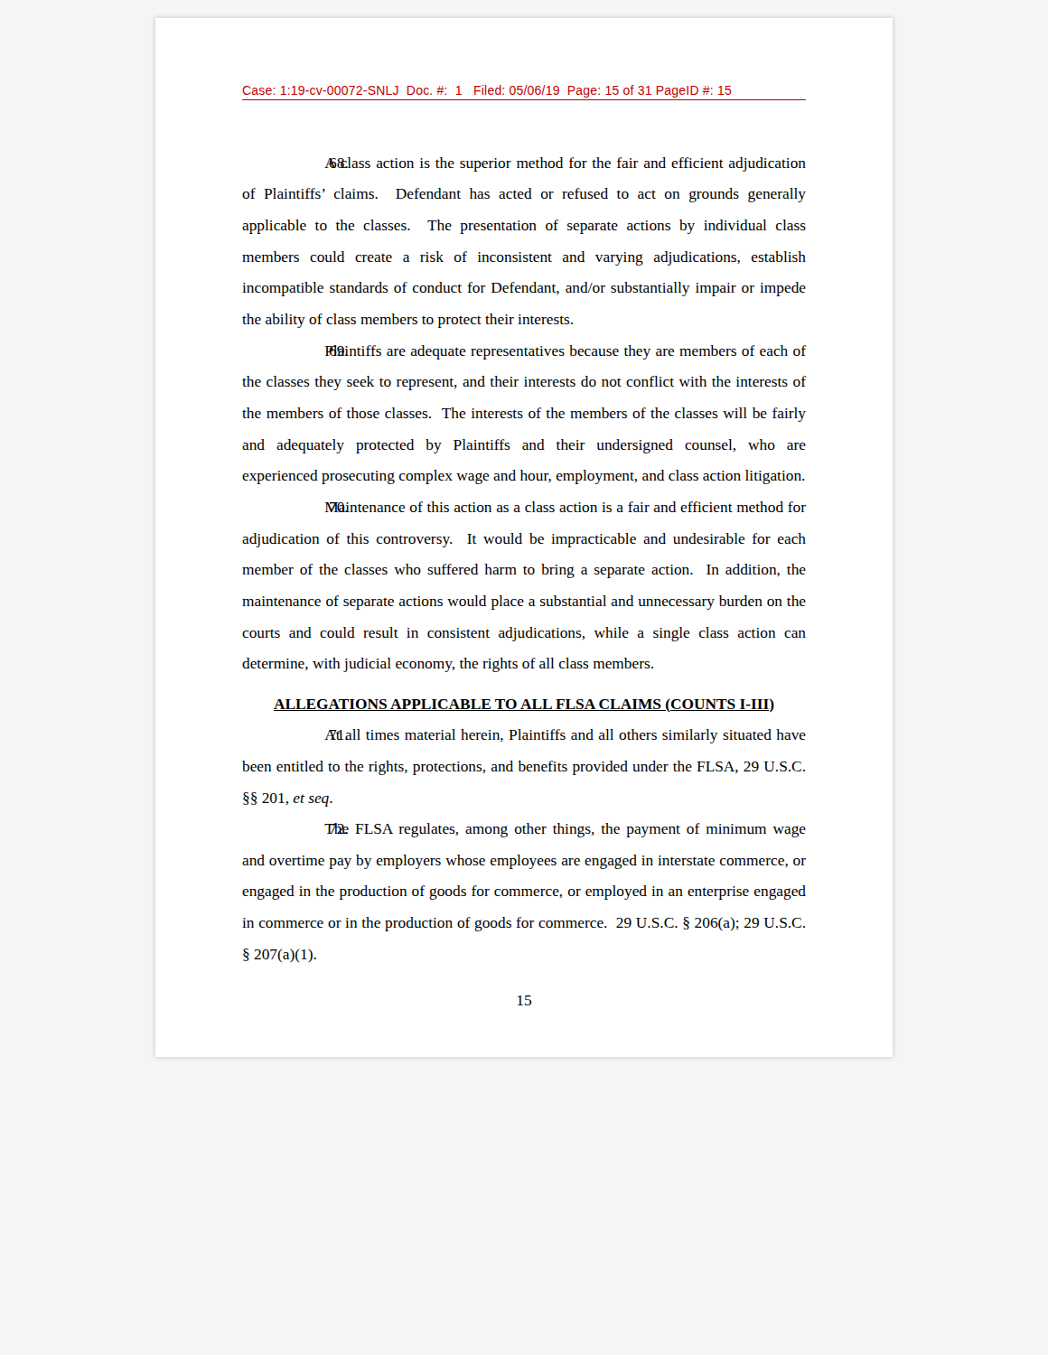Case: 1:19-cv-00072-SNLJ Doc. #: 1 Filed: 05/06/19 Page: 15 of 31 PageID #: 15
68. A class action is the superior method for the fair and efficient adjudication of Plaintiffs’ claims. Defendant has acted or refused to act on grounds generally applicable to the classes. The presentation of separate actions by individual class members could create a risk of inconsistent and varying adjudications, establish incompatible standards of conduct for Defendant, and/or substantially impair or impede the ability of class members to protect their interests.
69. Plaintiffs are adequate representatives because they are members of each of the classes they seek to represent, and their interests do not conflict with the interests of the members of those classes. The interests of the members of the classes will be fairly and adequately protected by Plaintiffs and their undersigned counsel, who are experienced prosecuting complex wage and hour, employment, and class action litigation.
70. Maintenance of this action as a class action is a fair and efficient method for adjudication of this controversy. It would be impracticable and undesirable for each member of the classes who suffered harm to bring a separate action. In addition, the maintenance of separate actions would place a substantial and unnecessary burden on the courts and could result in consistent adjudications, while a single class action can determine, with judicial economy, the rights of all class members.
ALLEGATIONS APPLICABLE TO ALL FLSA CLAIMS (COUNTS I-III)
71. At all times material herein, Plaintiffs and all others similarly situated have been entitled to the rights, protections, and benefits provided under the FLSA, 29 U.S.C. §§ 201, et seq.
72. The FLSA regulates, among other things, the payment of minimum wage and overtime pay by employers whose employees are engaged in interstate commerce, or engaged in the production of goods for commerce, or employed in an enterprise engaged in commerce or in the production of goods for commerce. 29 U.S.C. § 206(a); 29 U.S.C. § 207(a)(1).
15